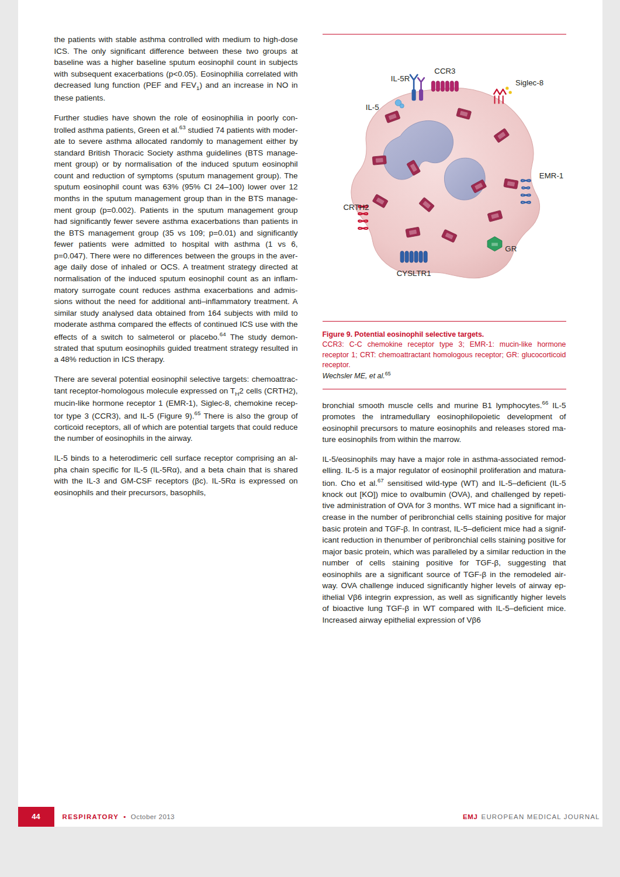the patients with stable asthma controlled with medium to high-dose ICS. The only significant difference between these two groups at baseline was a higher baseline sputum eosinophil count in subjects with subsequent exacerbations (p<0.05). Eosinophilia correlated with decreased lung function (PEF and FEV1) and an increase in NO in these patients.
Further studies have shown the role of eosinophilia in poorly controlled asthma patients, Green et al.63 studied 74 patients with moderate to severe asthma allocated randomly to management either by standard British Thoracic Society asthma guidelines (BTS management group) or by normalisation of the induced sputum eosinophil count and reduction of symptoms (sputum management group). The sputum eosinophil count was 63% (95% CI 24–100) lower over 12 months in the sputum management group than in the BTS management group (p=0.002). Patients in the sputum management group had significantly fewer severe asthma exacerbations than patients in the BTS management group (35 vs 109; p=0.01) and significantly fewer patients were admitted to hospital with asthma (1 vs 6, p=0.047). There were no differences between the groups in the average daily dose of inhaled or OCS. A treatment strategy directed at normalisation of the induced sputum eosinophil count as an inflammatory surrogate count reduces asthma exacerbations and admissions without the need for additional anti–inflammatory treatment. A similar study analysed data obtained from 164 subjects with mild to moderate asthma compared the effects of continued ICS use with the effects of a switch to salmeterol or placebo.64 The study demonstrated that sputum eosinophils guided treatment strategy resulted in a 48% reduction in ICS therapy.
There are several potential eosinophil selective targets: chemoattractant receptor-homologous molecule expressed on TH2 cells (CRTH2), mucin-like hormone receptor 1 (EMR-1), Siglec-8, chemokine receptor type 3 (CCR3), and IL-5 (Figure 9).65 There is also the group of corticoid receptors, all of which are potential targets that could reduce the number of eosinophils in the airway.
IL-5 binds to a heterodimeric cell surface receptor comprising an alpha chain specific for IL-5 (IL-5Rα), and a beta chain that is shared with the IL-3 and GM-CSF receptors (βc). IL-5Rα is expressed on eosinophils and their precursors, basophils,
CCR3 IL-5R IL-5 Siglec-8 EMR-1 CRTH2 GR CYSLTR1
Figure 9. Potential eosinophil selective targets.
CCR3: C-C chemokine receptor type 3; EMR-1: mucin-like hormone receptor 1; CRT: chemoattractant homologous receptor; GR: glucocorticoid receptor.
Wechsler ME, et al.65
bronchial smooth muscle cells and murine B1 lymphocytes.66 IL-5 promotes the intramedullary eosinophilopoietic development of eosinophil precursors to mature eosinophils and releases stored mature eosinophils from within the marrow.
IL-5/eosinophils may have a major role in asthma-associated remodelling. IL-5 is a major regulator of eosinophil proliferation and maturation. Cho et al.67 sensitised wild-type (WT) and IL-5–deficient (IL-5 knock out [KO]) mice to ovalbumin (OVA), and challenged by repetitive administration of OVA for 3 months. WT mice had a significant increase in the number of peribronchial cells staining positive for major basic protein and TGF-β. In contrast, IL-5–deficient mice had a significant reduction in thenumber of peribronchial cells staining positive for major basic protein, which was paralleled by a similar reduction in the number of cells staining positive for TGF-β, suggesting that eosinophils are a significant source of TGF-β in the remodeled airway. OVA challenge induced significantly higher levels of airway epithelial Vβ6 integrin expression, as well as significantly higher levels of bioactive lung TGF-β in WT compared with IL-5–deficient mice. Increased airway epithelial expression of Vβ6
44
RESPIRATORY • October 2013
EMJ EUROPEAN MEDICAL JOURNAL